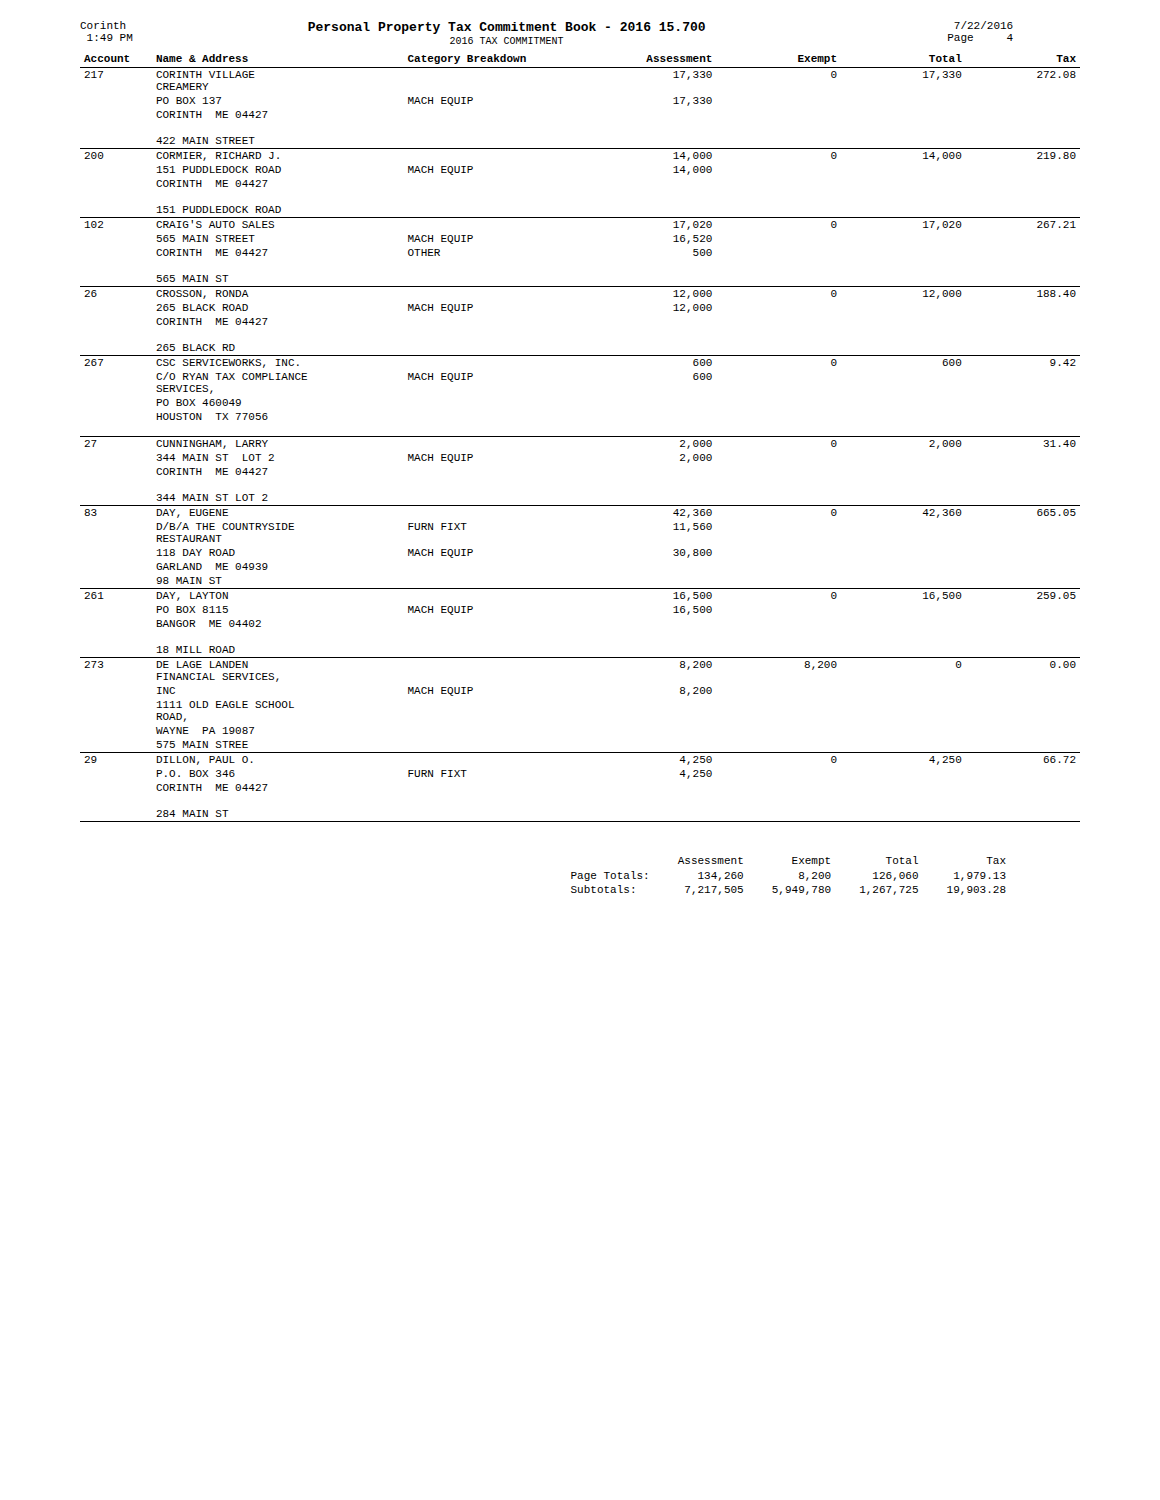Corinth
1:49 PM
Personal Property Tax Commitment Book - 2016 15.700
2016 TAX COMMITMENT
7/22/2016
Page 4
| Account | Name & Address | Category Breakdown | Assessment | Exempt | Total | Tax |
| --- | --- | --- | --- | --- | --- | --- |
| 217 | CORINTH VILLAGE CREAMERY | | 17,330 | 0 | 17,330 | 272.08 |
| | PO BOX 137 | MACH EQUIP | 17,330 | | | |
| | CORINTH ME 04427 | | | | | |
| | 422 MAIN STREET | | | | | |
| 200 | CORMIER, RICHARD J. | | 14,000 | 0 | 14,000 | 219.80 |
| | 151 PUDDLEDOCK ROAD | MACH EQUIP | 14,000 | | | |
| | CORINTH ME 04427 | | | | | |
| | 151 PUDDLEDOCK ROAD | | | | | |
| 102 | CRAIG'S AUTO SALES | | 17,020 | 0 | 17,020 | 267.21 |
| | 565 MAIN STREET | MACH EQUIP | 16,520 | | | |
| | CORINTH ME 04427 | OTHER | 500 | | | |
| | 565 MAIN ST | | | | | |
| 26 | CROSSON, RONDA | | 12,000 | 0 | 12,000 | 188.40 |
| | 265 BLACK ROAD | MACH EQUIP | 12,000 | | | |
| | CORINTH ME 04427 | | | | | |
| | 265 BLACK RD | | | | | |
| 267 | CSC SERVICEWORKS, INC. | | 600 | 0 | 600 | 9.42 |
| | C/O RYAN TAX COMPLIANCE SERVICES, | MACH EQUIP | 600 | | | |
| | PO BOX 460049 | | | | | |
| | HOUSTON TX 77056 | | | | | |
| 27 | CUNNINGHAM, LARRY | | 2,000 | 0 | 2,000 | 31.40 |
| | 344 MAIN ST LOT 2 | MACH EQUIP | 2,000 | | | |
| | CORINTH ME 04427 | | | | | |
| | 344 MAIN ST LOT 2 | | | | | |
| 83 | DAY, EUGENE | | 42,360 | 0 | 42,360 | 665.05 |
| | D/B/A THE COUNTRYSIDE RESTAURANT | FURN FIXT | 11,560 | | | |
| | 118 DAY ROAD | MACH EQUIP | 30,800 | | | |
| | GARLAND ME 04939 | | | | | |
| | 98 MAIN ST | | | | | |
| 261 | DAY, LAYTON | | 16,500 | 0 | 16,500 | 259.05 |
| | PO BOX 8115 | MACH EQUIP | 16,500 | | | |
| | BANGOR ME 04402 | | | | | |
| | 18 MILL ROAD | | | | | |
| 273 | DE LAGE LANDEN FINANCIAL SERVICES, | | 8,200 | 8,200 | 0 | 0.00 |
| | INC | MACH EQUIP | 8,200 | | | |
| | 1111 OLD EAGLE SCHOOL ROAD, | | | | | |
| | WAYNE PA 19087 | | | | | |
| | 575 MAIN STREE | | | | | |
| 29 | DILLON, PAUL O. | | 4,250 | 0 | 4,250 | 66.72 |
| | P.O. BOX 346 | FURN FIXT | 4,250 | | | |
| | CORINTH ME 04427 | | | | | |
| | 284 MAIN ST | | | | | |
| | Assessment | Exempt | Total | Tax |
| Page Totals: | 134,260 | 8,200 | 126,060 | 1,979.13 |
| Subtotals: | 7,217,505 | 5,949,780 | 1,267,725 | 19,903.28 |